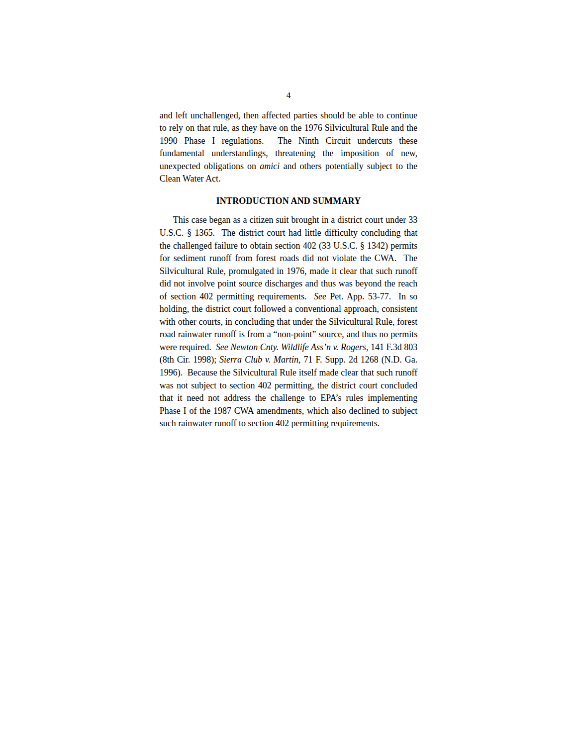4
and left unchallenged, then affected parties should be able to continue to rely on that rule, as they have on the 1976 Silvicultural Rule and the 1990 Phase I regulations. The Ninth Circuit undercuts these fundamental understandings, threatening the imposition of new, unexpected obligations on amici and others potentially subject to the Clean Water Act.
INTRODUCTION AND SUMMARY
This case began as a citizen suit brought in a district court under 33 U.S.C. § 1365. The district court had little difficulty concluding that the challenged failure to obtain section 402 (33 U.S.C. § 1342) permits for sediment runoff from forest roads did not violate the CWA. The Silvicultural Rule, promulgated in 1976, made it clear that such runoff did not involve point source discharges and thus was beyond the reach of section 402 permitting requirements. See Pet. App. 53-77. In so holding, the district court followed a conventional approach, consistent with other courts, in concluding that under the Silvicultural Rule, forest road rainwater runoff is from a “non-point” source, and thus no permits were required. See Newton Cnty. Wildlife Ass’n v. Rogers, 141 F.3d 803 (8th Cir. 1998); Sierra Club v. Martin, 71 F. Supp. 2d 1268 (N.D. Ga. 1996). Because the Silvicultural Rule itself made clear that such runoff was not subject to section 402 permitting, the district court concluded that it need not address the challenge to EPA’s rules implementing Phase I of the 1987 CWA amendments, which also declined to subject such rainwater runoff to section 402 permitting requirements.